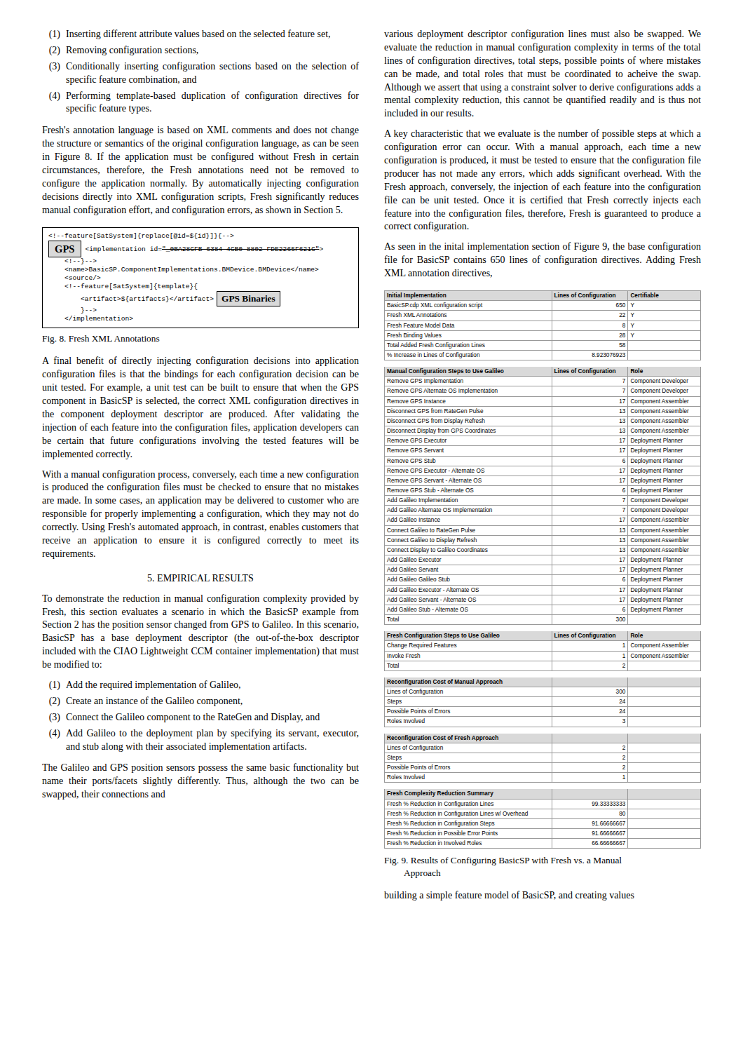(1) Inserting different attribute values based on the selected feature set,
(2) Removing configuration sections,
(3) Conditionally inserting configuration sections based on the selection of specific feature combination, and
(4) Performing template-based duplication of configuration directives for specific feature types.
Fresh's annotation language is based on XML comments and does not change the structure or semantics of the original configuration language, as can be seen in Figure 8. If the application must be configured without Fresh in certain circumstances, therefore, the Fresh annotations need not be removed to configure the application normally. By automatically injecting configuration decisions directly into XML configuration scripts, Fresh significantly reduces manual configuration effort, and configuration errors, as shown in Section 5.
<!--feature[SatSystem]{replace[@id=${id}]}{-->
GPS<implementation id="_0BA28CFB-6384-4CB0-8802-FDE2265F621C">
<!--}-->
<name>BasicSP.ComponentImplementations.BMDevice.BMDevice</name>
<source/>
<!--feature[SatSystem]{template}{
<artifact>${artifacts}</artifact>GPS Binaries
}-->
</implementation>
Fig. 8. Fresh XML Annotations
A final benefit of directly injecting configuration decisions into application configuration files is that the bindings for each configuration decision can be unit tested. For example, a unit test can be built to ensure that when the GPS component in BasicSP is selected, the correct XML configuration directives in the component deployment descriptor are produced. After validating the injection of each feature into the configuration files, application developers can be certain that future configurations involving the tested features will be implemented correctly.
With a manual configuration process, conversely, each time a new configuration is produced the configuration files must be checked to ensure that no mistakes are made. In some cases, an application may be delivered to customer who are responsible for properly implementing a configuration, which they may not do correctly. Using Fresh's automated approach, in contrast, enables customers that receive an application to ensure it is configured correctly to meet its requirements.
5. EMPIRICAL RESULTS
To demonstrate the reduction in manual configuration complexity provided by Fresh, this section evaluates a scenario in which the BasicSP example from Section 2 has the position sensor changed from GPS to Galileo. In this scenario, BasicSP has a base deployment descriptor (the out-of-the-box descriptor included with the CIAO Lightweight CCM container implementation) that must be modified to:
(1) Add the required implementation of Galileo,
(2) Create an instance of the Galileo component,
(3) Connect the Galileo component to the RateGen and Display, and
(4) Add Galileo to the deployment plan by specifying its servant, executor, and stub along with their associated implementation artifacts.
The Galileo and GPS position sensors possess the same basic functionality but name their ports/facets slightly differently. Thus, although the two can be swapped, their connections and
various deployment descriptor configuration lines must also be swapped. We evaluate the reduction in manual configuration complexity in terms of the total lines of configuration directives, total steps, possible points of where mistakes can be made, and total roles that must be coordinated to acheive the swap. Although we assert that using a constraint solver to derive configurations adds a mental complexity reduction, this cannot be quantified readily and is thus not included in our results.
A key characteristic that we evaluate is the number of possible steps at which a configuration error can occur. With a manual approach, each time a new configuration is produced, it must be tested to ensure that the configuration file producer has not made any errors, which adds significant overhead. With the Fresh approach, conversely, the injection of each feature into the configuration file can be unit tested. Once it is certified that Fresh correctly injects each feature into the configuration files, therefore, Fresh is guaranteed to produce a correct configuration.
As seen in the inital implementation section of Figure 9, the base configuration file for BasicSP contains 650 lines of configuration directives. Adding Fresh XML annotation directives,
| Initial Implementation | Lines of Configuration | Certifiable |
| --- | --- | --- |
| BasicSP.cdp XML configuration script | 650 | Y |
| Fresh XML Annotations | 22 | Y |
| Fresh Feature Model Data | 8 | Y |
| Fresh Binding Values | 28 | Y |
| Total Added Fresh Configuration Lines | 58 | |
| % Increase in Lines of Configuration | 8.923076923 | |
| Manual Configuration Steps to Use Galileo | Lines of Configuration | Role |
| Remove GPS Implementation | 7 | Component Developer |
| Remove GPS Alternate OS Implementation | 7 | Component Developer |
| Remove GPS Instance | 17 | Component Assembler |
| Disconnect GPS from RateGen Pulse | 13 | Component Assembler |
| Disconnect GPS from Display Refresh | 13 | Component Assembler |
| Disconnect Display from GPS Coordinates | 13 | Component Assembler |
| Remove GPS Executor | 17 | Deployment Planner |
| Remove GPS Servant | 17 | Deployment Planner |
| Remove GPS Stub | 6 | Deployment Planner |
| Remove GPS Executor - Alternate OS | 17 | Deployment Planner |
| Remove GPS Servant - Alternate OS | 17 | Deployment Planner |
| Remove GPS Stub - Alternate OS | 6 | Deployment Planner |
| Add Galileo Implementation | 7 | Component Developer |
| Add Galileo Alternate OS Implementation | 7 | Component Developer |
| Add Galileo Instance | 17 | Component Assembler |
| Connect Galileo to RateGen Pulse | 13 | Component Assembler |
| Connect Galileo to Display Refresh | 13 | Component Assembler |
| Connect Display to Galileo Coordinates | 13 | Component Assembler |
| Add Galileo Executor | 17 | Deployment Planner |
| Add Galileo Servant | 17 | Deployment Planner |
| Add Galileo Galileo Stub | 6 | Deployment Planner |
| Add Galileo Executor - Alternate OS | 17 | Deployment Planner |
| Add Galileo Servant - Alternate OS | 17 | Deployment Planner |
| Add Galileo Stub - Alternate OS | 6 | Deployment Planner |
| Total | 300 | |
| Fresh Configuration Steps to Use Galileo | Lines of Configuration | Role |
| Change Required Features | 1 | Component Assembler |
| Invoke Fresh | 1 | Component Assembler |
| Total | 2 | |
| Reconfiguration Cost of Manual Approach | | |
| Lines of Configuration | 300 | |
| Steps | 24 | |
| Possible Points of Errors | 24 | |
| Roles Involved | 3 | |
| Reconfiguration Cost of Fresh Approach | | |
| Lines of Configuration | 2 | |
| Steps | 2 | |
| Possible Points of Errors | 2 | |
| Roles Involved | 1 | |
| Fresh Complexity Reduction Summary | | |
| Fresh % Reduction in Configuration Lines | 99.33333333 | |
| Fresh % Reduction in Configuration Lines w/ Overhead | 80 | |
| Fresh % Reduction in Configuration Steps | 91.66666667 | |
| Fresh % Reduction in Possible Error Points | 91.66666667 | |
| Fresh % Reduction in Involved Roles | 66.66666667 | |
Fig. 9. Results of Configuring BasicSP with Fresh vs. a Manual Approach
building a simple feature model of BasicSP, and creating values